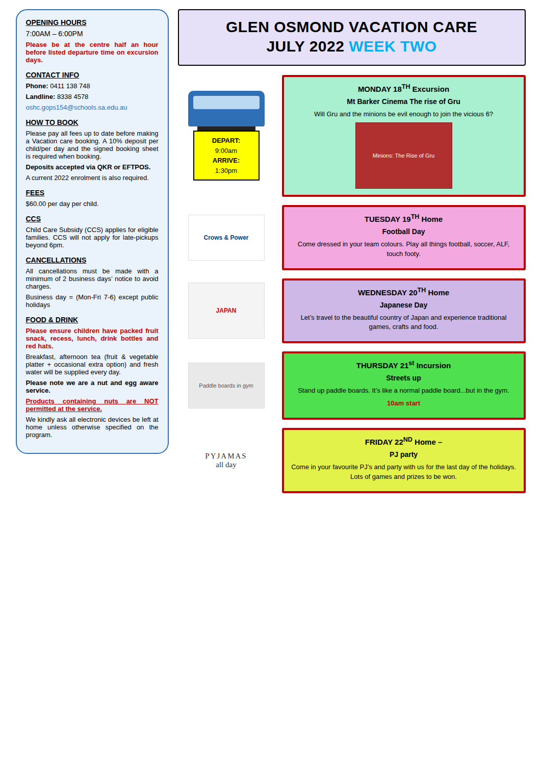OPENING HOURS
7:00AM – 6:00PM
Please be at the centre half an hour before listed departure time on excursion days.
CONTACT INFO
Phone: 0411 138 748
Landline: 8338 4578
oshc.gops154@schools.sa.edu.au
HOW TO BOOK
Please pay all fees up to date before making a Vacation care booking. A 10% deposit per child/per day and the signed booking sheet is required when booking.
Deposits accepted via QKR or EFTPOS.
A current 2022 enrolment is also required.
FEES
$60.00 per day per child.
CCS
Child Care Subsidy (CCS) applies for eligible families. CCS will not apply for late-pickups beyond 6pm.
CANCELLATIONS
All cancellations must be made with a minimum of 2 business days’ notice to avoid charges.
Business day = (Mon-Fri 7-6) except public holidays
FOOD & DRINK
Please ensure children have packed fruit snack, recess, lunch, drink bottles and red hats.
Breakfast, afternoon tea (fruit & vegetable platter + occasional extra option) and fresh water will be supplied every day.
Please note we are a nut and egg aware service.
Products containing nuts are NOT permitted at the service.
We kindly ask all electronic devices be left at home unless otherwise specified on the program.
Glen Osmond Vacation Care
July 2022 Week Two
DEPART:
9:00am
ARRIVE:
1:30pm
MONDAY 18TH Excursion
Mt Barker Cinema The rise of Gru
Will Gru and the minions be evil enough to join the vicious 6?
Minions: The Rise of Gru
Crows & Power
TUESDAY 19TH Home
Football Day
Come dressed in your team colours. Play all things football, soccer, ALF, touch footy.
JAPAN
WEDNESDAY 20TH Home
Japanese Day
Let’s travel to the beautiful country of Japan and experience traditional games, crafts and food.
Paddle boards in gym
THURSDAY 21st Incursion
Streets up
Stand up paddle boards. It’s like a normal paddle board...but in the gym.
10am start
PYJAMAS all day
FRIDAY 22ND Home –
PJ party
Come in your favourite PJ’s and party with us for the last day of the holidays. Lots of games and prizes to be won.